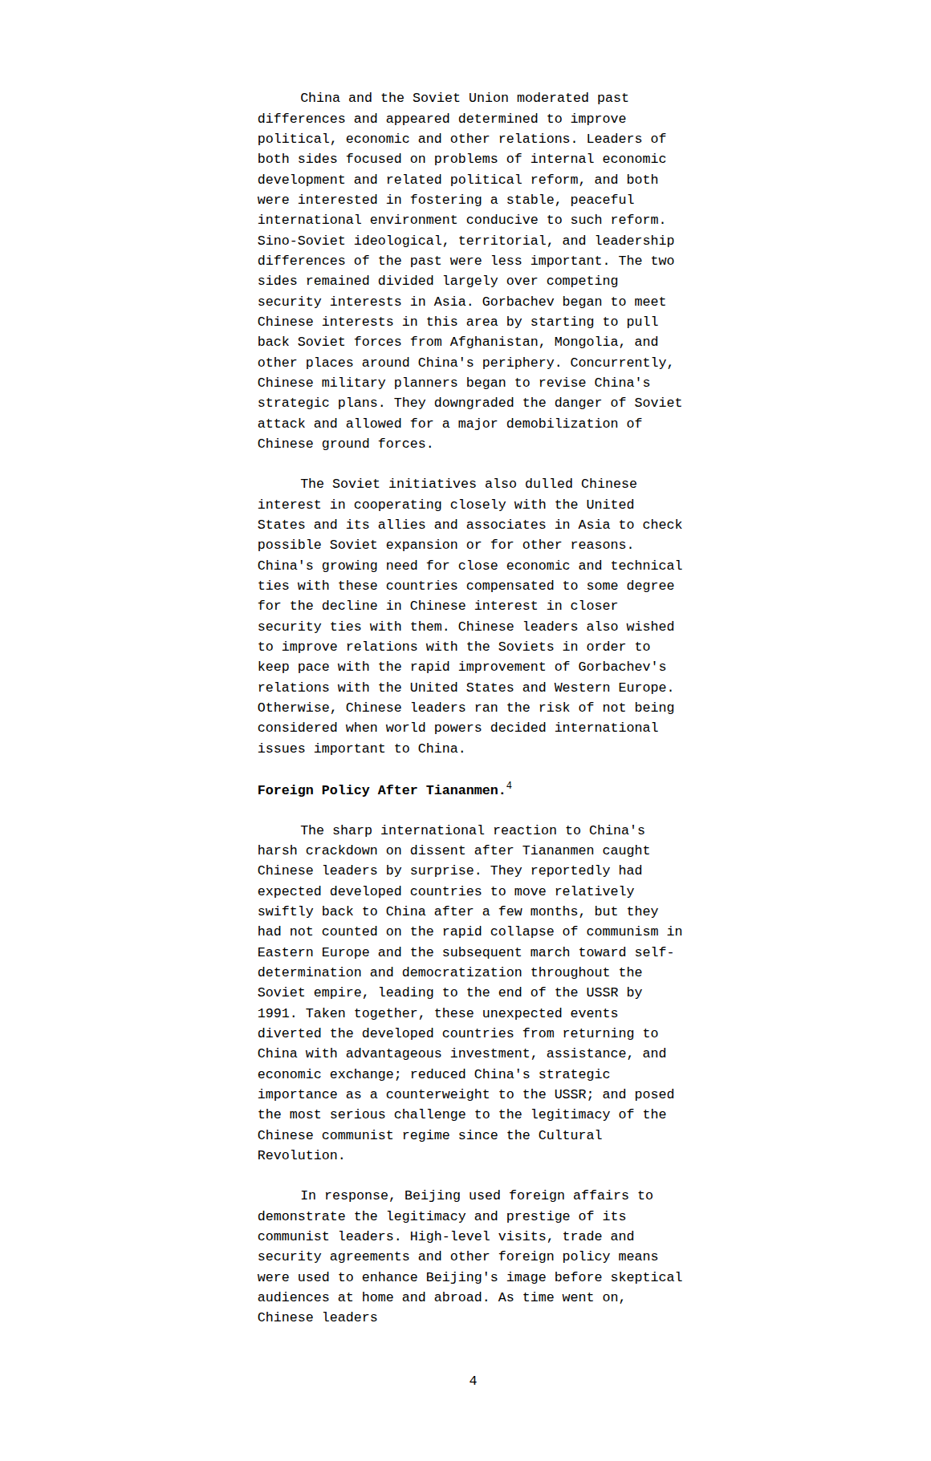China and the Soviet Union moderated past differences and appeared determined to improve political, economic and other relations. Leaders of both sides focused on problems of internal economic development and related political reform, and both were interested in fostering a stable, peaceful international environment conducive to such reform. Sino-Soviet ideological, territorial, and leadership differences of the past were less important. The two sides remained divided largely over competing security interests in Asia. Gorbachev began to meet Chinese interests in this area by starting to pull back Soviet forces from Afghanistan, Mongolia, and other places around China's periphery. Concurrently, Chinese military planners began to revise China's strategic plans. They downgraded the danger of Soviet attack and allowed for a major demobilization of Chinese ground forces.
The Soviet initiatives also dulled Chinese interest in cooperating closely with the United States and its allies and associates in Asia to check possible Soviet expansion or for other reasons. China's growing need for close economic and technical ties with these countries compensated to some degree for the decline in Chinese interest in closer security ties with them. Chinese leaders also wished to improve relations with the Soviets in order to keep pace with the rapid improvement of Gorbachev's relations with the United States and Western Europe. Otherwise, Chinese leaders ran the risk of not being considered when world powers decided international issues important to China.
Foreign Policy After Tiananmen.4
The sharp international reaction to China's harsh crackdown on dissent after Tiananmen caught Chinese leaders by surprise. They reportedly had expected developed countries to move relatively swiftly back to China after a few months, but they had not counted on the rapid collapse of communism in Eastern Europe and the subsequent march toward self-determination and democratization throughout the Soviet empire, leading to the end of the USSR by 1991. Taken together, these unexpected events diverted the developed countries from returning to China with advantageous investment, assistance, and economic exchange; reduced China's strategic importance as a counterweight to the USSR; and posed the most serious challenge to the legitimacy of the Chinese communist regime since the Cultural Revolution.
In response, Beijing used foreign affairs to demonstrate the legitimacy and prestige of its communist leaders. High-level visits, trade and security agreements and other foreign policy means were used to enhance Beijing's image before skeptical audiences at home and abroad. As time went on, Chinese leaders
4